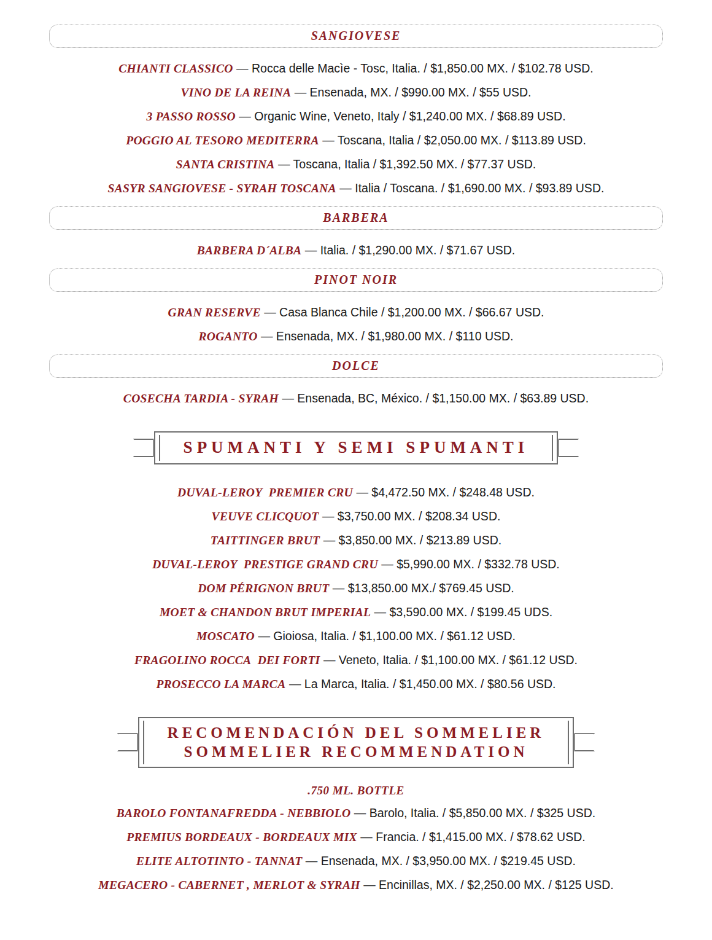SANGIOVESE
CHIANTI CLASSICO — Rocca delle Macìe - Tosc, Italia. / $1,850.00 MX. / $102.78 USD.
VINO DE LA REINA — Ensenada, MX. / $990.00 MX. / $55 USD.
3 PASSO ROSSO — Organic Wine, Veneto, Italy / $1,240.00 MX. / $68.89 USD.
POGGIO AL TESORO MEDITERRA — Toscana, Italia / $2,050.00 MX. / $113.89 USD.
SANTA CRISTINA — Toscana, Italia / $1,392.50 MX. / $77.37 USD.
SASYR SANGIOVESE - SYRAH TOSCANA — Italia / Toscana. / $1,690.00 MX. / $93.89 USD.
BARBERA
BARBERA D´ALBA — Italia. / $1,290.00 MX. / $71.67 USD.
PINOT NOIR
GRAN RESERVE — Casa Blanca Chile / $1,200.00 MX. / $66.67 USD.
ROGANTO — Ensenada, MX. / $1,980.00 MX. / $110 USD.
DOLCE
COSECHA TARDIA - SYRAH — Ensenada, BC, México. / $1,150.00 MX. / $63.89 USD.
Spumanti y Semi Spumanti
DUVAL-LEROY PREMIER CRU — $4,472.50 MX. / $248.48 USD.
VEUVE CLICQUOT — $3,750.00 MX. / $208.34 USD.
TAITTINGER BRUT — $3,850.00 MX. / $213.89 USD.
DUVAL-LEROY PRESTIGE GRAND CRU — $5,990.00 MX. / $332.78 USD.
DOM PÉRIGNON BRUT — $13,850.00 MX./ $769.45 USD.
MOET & CHANDON BRUT IMPERIAL — $3,590.00 MX. / $199.45 UDS.
MOSCATO — Gioiosa, Italia. / $1,100.00 MX. / $61.12 USD.
FRAGOLINO ROCCA DEI FORTI — Veneto, Italia. / $1,100.00 MX. / $61.12 USD.
PROSECCO LA MARCA — La Marca, Italia. / $1,450.00 MX. / $80.56 USD.
Recomendación del Sommelier
Sommelier Recommendation
.750 ML. BOTTLE
BAROLO FONTANAFREDDA - NEBBIOLO — Barolo, Italia. / $5,850.00 MX. / $325 USD.
PREMIUS BORDEAUX - BORDEAUX MIX — Francia. / $1,415.00 MX. / $78.62 USD.
ELITE ALTOTINTO - TANNAT — Ensenada, MX. / $3,950.00 MX. / $219.45 USD.
MEGACERO - CABERNET , MERLOT & SYRAH — Encinillas, MX. / $2,250.00 MX. / $125 USD.